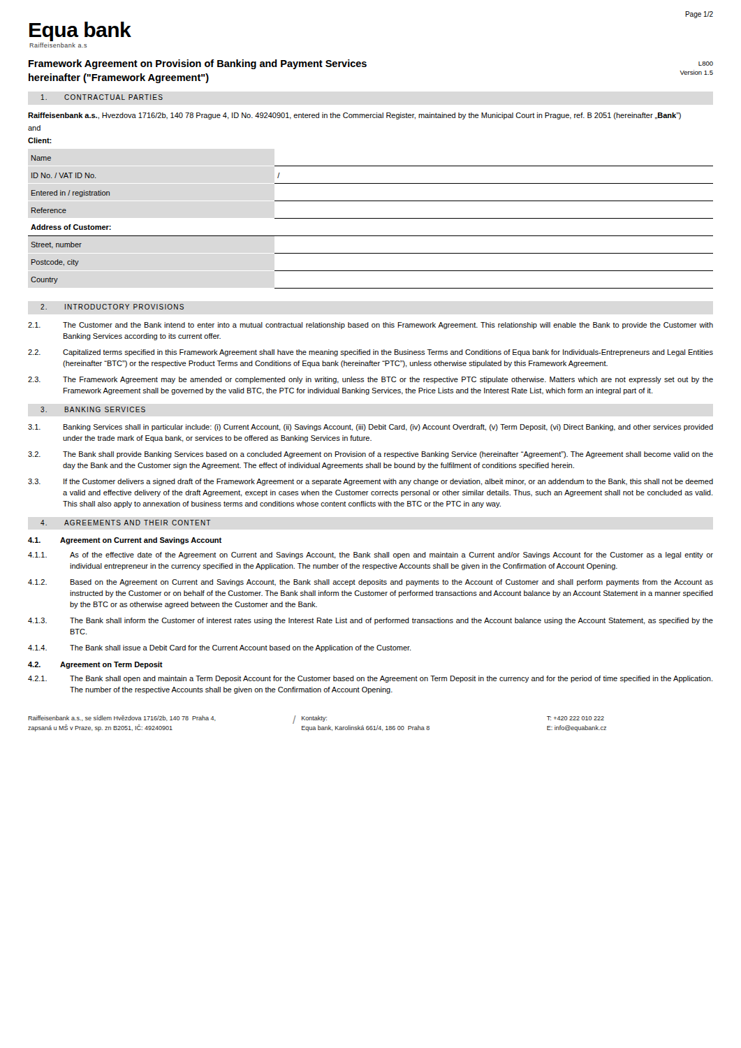Page 1/2
Equa bank
Raiffeisenbank a.s
Framework Agreement on Provision of Banking and Payment Services
hereinafter ("Framework Agreement")
L800
Version 1.5
1. CONTRACTUAL PARTIES
Raiffeisenbank a.s., Hvezdova 1716/2b, 140 78 Prague 4, ID No. 49240901, entered in the Commercial Register, maintained by the Municipal Court in Prague, ref. B 2051 (hereinafter „Bank”)
and
Client:
| Name | |
| ID No. / VAT ID No. | / |
| Entered in / registration | |
| Reference | |
Address of Customer:
| Street, number | |
| Postcode, city | |
| Country | |
2. INTRODUCTORY PROVISIONS
2.1.
The Customer and the Bank intend to enter into a mutual contractual relationship based on this Framework Agreement. This relationship will enable the Bank to provide the Customer with Banking Services according to its current offer.
2.2.
Capitalized terms specified in this Framework Agreement shall have the meaning specified in the Business Terms and Conditions of Equa bank for Individuals-Entrepreneurs and Legal Entities (hereinafter “BTC”) or the respective Product Terms and Conditions of Equa bank (hereinafter “PTC”), unless otherwise stipulated by this Framework Agreement.
2.3.
The Framework Agreement may be amended or complemented only in writing, unless the BTC or the respective PTC stipulate otherwise. Matters which are not expressly set out by the Framework Agreement shall be governed by the valid BTC, the PTC for individual Banking Services, the Price Lists and the Interest Rate List, which form an integral part of it.
3. BANKING SERVICES
3.1.
Banking Services shall in particular include: (i) Current Account, (ii) Savings Account, (iii) Debit Card, (iv) Account Overdraft, (v) Term Deposit, (vi) Direct Banking, and other services provided under the trade mark of Equa bank, or services to be offered as Banking Services in future.
3.2.
The Bank shall provide Banking Services based on a concluded Agreement on Provision of a respective Banking Service (hereinafter “Agreement”). The Agreement shall become valid on the day the Bank and the Customer sign the Agreement. The effect of individual Agreements shall be bound by the fulfilment of conditions specified herein.
3.3.
If the Customer delivers a signed draft of the Framework Agreement or a separate Agreement with any change or deviation, albeit minor, or an addendum to the Bank, this shall not be deemed a valid and effective delivery of the draft Agreement, except in cases when the Customer corrects personal or other similar details. Thus, such an Agreement shall not be concluded as valid. This shall also apply to annexation of business terms and conditions whose content conflicts with the BTC or the PTC in any way.
4. AGREEMENTS AND THEIR CONTENT
4.1.
Agreement on Current and Savings Account
4.1.1.
As of the effective date of the Agreement on Current and Savings Account, the Bank shall open and maintain a Current and/or Savings Account for the Customer as a legal entity or individual entrepreneur in the currency specified in the Application. The number of the respective Accounts shall be given in the Confirmation of Account Opening.
4.1.2.
Based on the Agreement on Current and Savings Account, the Bank shall accept deposits and payments to the Account of Customer and shall perform payments from the Account as instructed by the Customer or on behalf of the Customer. The Bank shall inform the Customer of performed transactions and Account balance by an Account Statement in a manner specified by the BTC or as otherwise agreed between the Customer and the Bank.
4.1.3.
The Bank shall inform the Customer of interest rates using the Interest Rate List and of performed transactions and the Account balance using the Account Statement, as specified by the BTC.
4.1.4.
The Bank shall issue a Debit Card for the Current Account based on the Application of the Customer.
4.2.
Agreement on Term Deposit
4.2.1.
The Bank shall open and maintain a Term Deposit Account for the Customer based on the Agreement on Term Deposit in the currency and for the period of time specified in the Application. The number of the respective Accounts shall be given on the Confirmation of Account Opening.
Raiffeisenbank a.s., se sídlem Hvězdova 1716/2b, 140 78 Praha 4,
zapsaná u MŠ v Praze, sp. zn B2051, IČ: 49240901
/
Kontakty:
Equa bank, Karolinská 661/4, 186 00 Praha 8
T: +420 222 010 222
E: info@equabank.cz